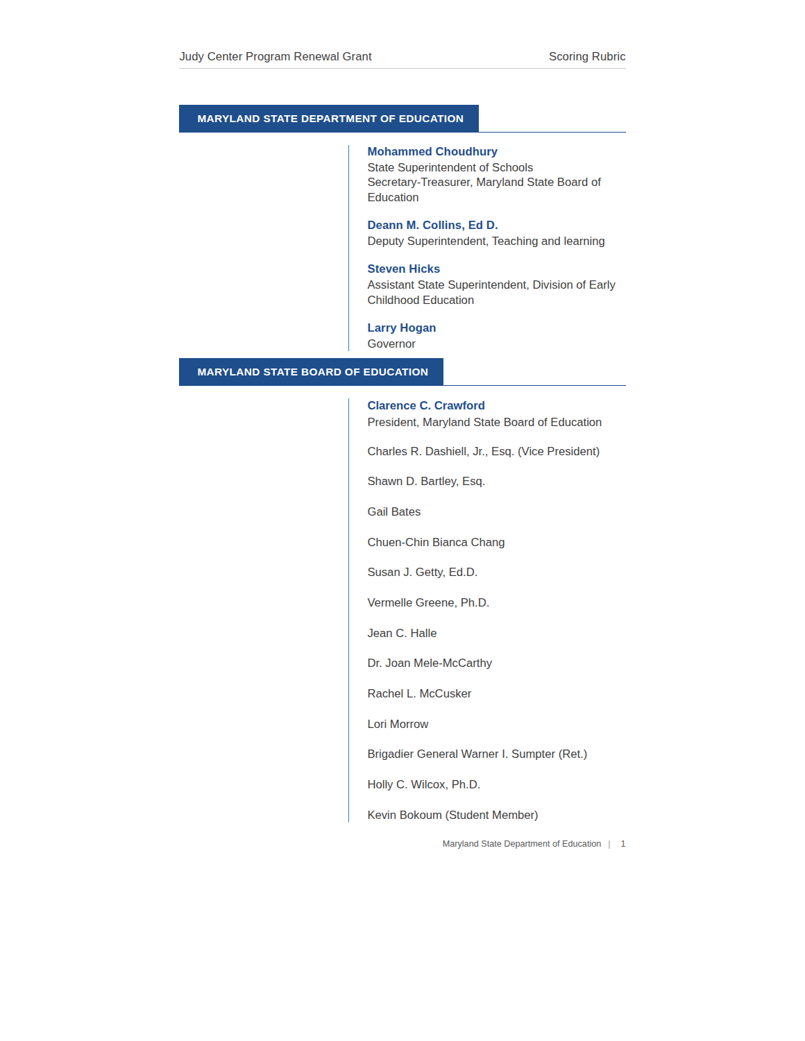Judy Center Program Renewal Grant
Scoring Rubric
MARYLAND STATE DEPARTMENT OF EDUCATION
Mohammed Choudhury
State Superintendent of Schools
Secretary-Treasurer, Maryland State Board of Education
Deann M. Collins, Ed D.
Deputy Superintendent, Teaching and learning
Steven Hicks
Assistant State Superintendent, Division of Early Childhood Education
Larry Hogan
Governor
MARYLAND STATE BOARD OF EDUCATION
Clarence C. Crawford President, Maryland State Board of Education
Charles R. Dashiell, Jr., Esq. (Vice President)
Shawn D. Bartley, Esq.
Gail Bates
Chuen-Chin Bianca Chang
Susan J. Getty, Ed.D.
Vermelle Greene, Ph.D.
Jean C. Halle
Dr. Joan Mele-McCarthy
Rachel L. McCusker
Lori Morrow
Brigadier General Warner I. Sumpter (Ret.)
Holly C. Wilcox, Ph.D.
Kevin Bokoum (Student Member)
Maryland State Department of Education | 1